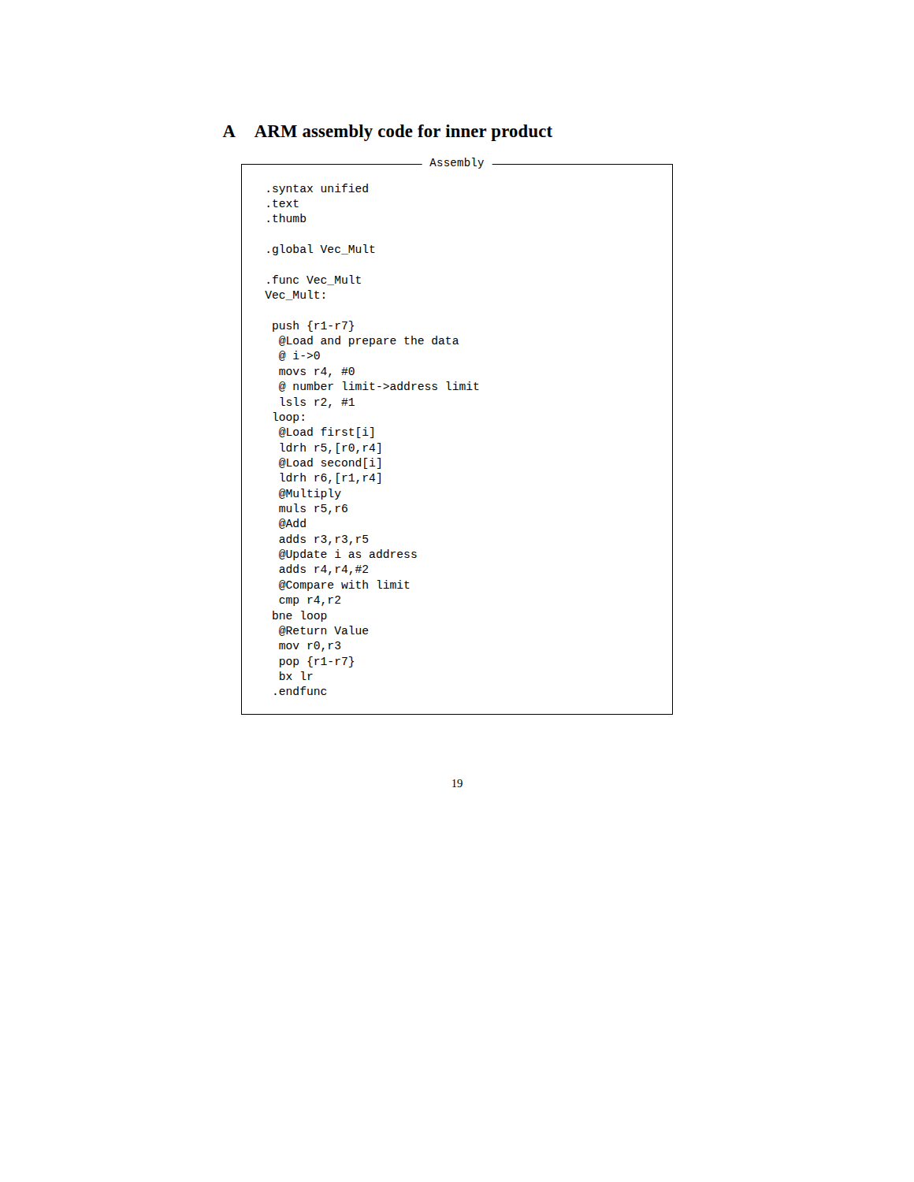AARM assembly code for inner product
Assembly
.syntax unified
.text
.thumb

.global Vec_Mult

.func Vec_Mult
Vec_Mult:

 push {r1-r7}
  @Load and prepare the data
  @ i->0
  movs r4, #0
  @ number limit->address limit
  lsls r2, #1
 loop:
  @Load first[i]
  ldrh r5,[r0,r4]
  @Load second[i]
  ldrh r6,[r1,r4]
  @Multiply
  muls r5,r6
  @Add
  adds r3,r3,r5
  @Update i as address
  adds r4,r4,#2
  @Compare with limit
  cmp r4,r2
 bne loop
  @Return Value
  mov r0,r3
  pop {r1-r7}
  bx lr
 .endfunc
19